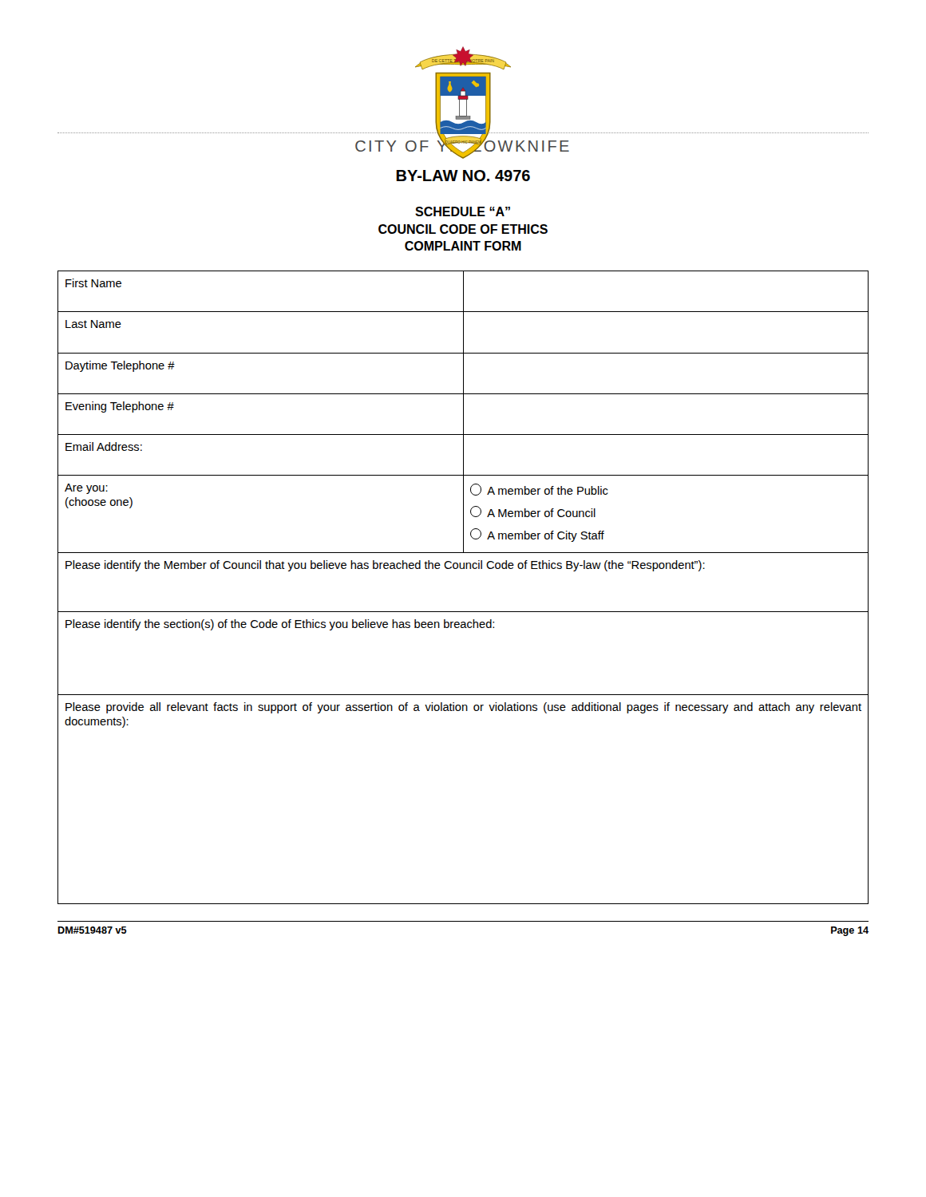DE CETTE TERRE NOTRE PAIN QUAERO HIC PANEM
City of Yellowknife
BY-LAW NO. 4976
SCHEDULE “A”
COUNCIL CODE OF ETHICS
COMPLAINT FORM
| First Name | |
| Last Name | |
| Daytime Telephone # | |
| Evening Telephone # | |
| Email Address: | |
| Are you: (choose one) | A member of the Public A Member of Council A member of City Staff |
| Please identify the Member of Council that you believe has breached the Council Code of Ethics By-law (the “Respondent”): |
| Please identify the section(s) of the Code of Ethics you believe has been breached: |
| Please provide all relevant facts in support of your assertion of a violation or violations (use additional pages if necessary and attach any relevant documents): |
DM#519487 v5 Page 14